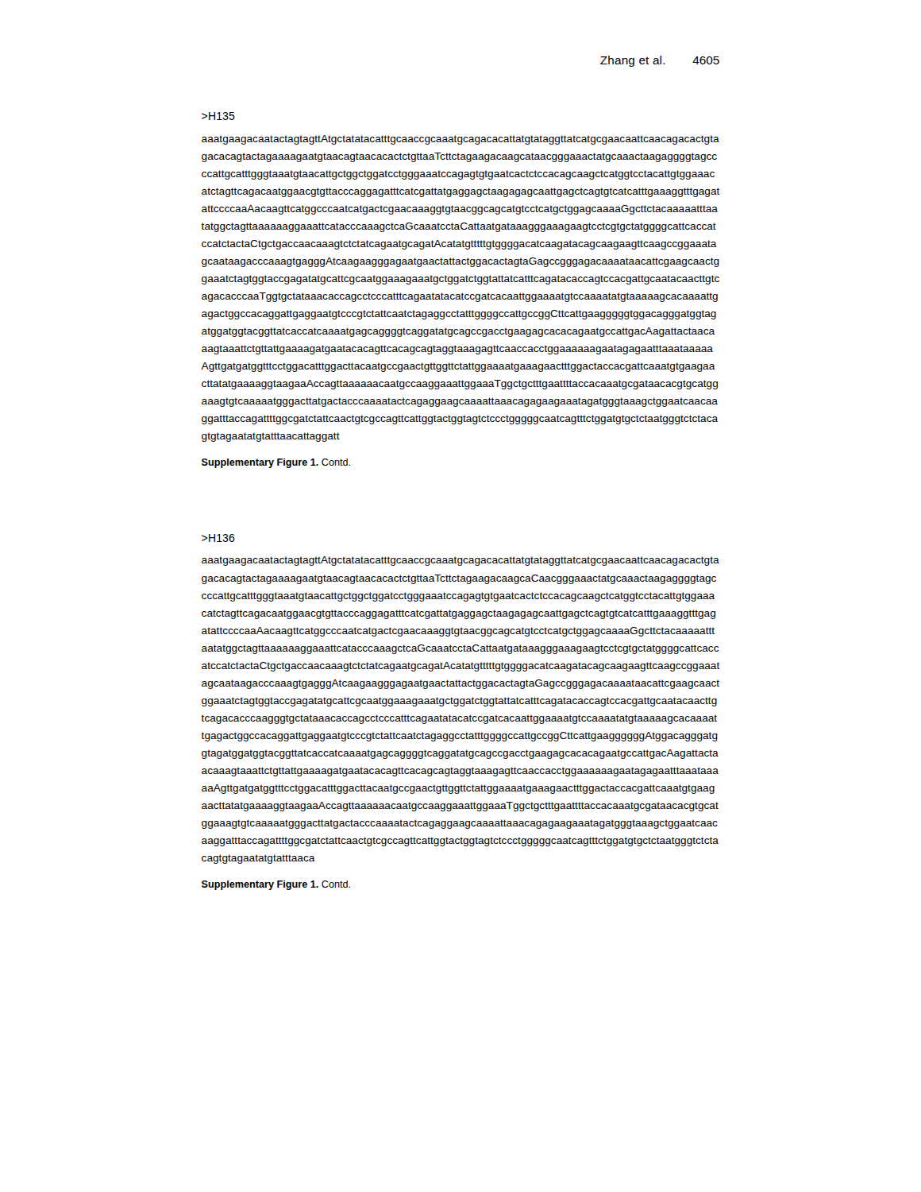Zhang et al. 4605
>H135
aaatgaagacaatactagtagttAtgctatatacatttgcaaccgcaaatgcagacacattatgtataggttatcatgcgaacaattcaacagacactgtagacacagtactagaaaagaatgtaacagtaacacactctgttaaTcttctagaagacaagcataacgggaaactatgcaaactaagaggggtagccccattgcatttgggtaaatgtaacattgctggctggatcctgggaaatccagagtgtgaatcactctccacagcaagctcatggtcctacattgtggaaacatctagttcagacaatggaacgtgttacccaggagatttcatcgattatgaggagctaagagagcaattgagctcagtgtcatcatttgaaaggtttgagatattccccaaAacaagttcatggcccaatcatgactcgaacaaaggtgtaacggcagcatgtcctcatgctggagcaaaaGgcttctacaaaaatttaatatggctagttaaaaaaggaaattcatacccaaagctcaGcaaatcctaCattaatgataaagggaaagaagtcctcgtgctatggggcattcaccatccatctactaCtgctgaccaacaaagtctctatcagaatgcagatAcatatgtttttgtggggacatcaagatacagcaagaagttcaagccggaaatagcaataagacccaaagtgagggAtcaagaagggagaatgaactattactggacactagtaGagccgggagacaaaataacattcgaagcaactggaaatctagtggtaccgagatatgcattcgcaatggaaagaaatgctggatctggtattatcatttcagatacaccagtccacgattgcaatacaacttgtcagacacccaaTggtgctataaacaccagcctcccatttcagaatatacatccgatcacaattggaaaatgtccaaaatatgtaaaaagcacaaaattgagactggccacaggattgaggaatgtcccgtctattcaatctagaggcctatttggggccattgccggCttcattgaagggggtggacagggatggtagatggatggtacggttatcaccatcaaaatgagcaggggtcaggatatgcagccgacctgaagagcacacagaatgccattgacAagattactaacaaagtaaattctgttattgaaaagatgaatacacagttcacagcagtaggtaaagagttcaaccacctggaaaaaagaatagagaatttaaataaaaaAgttgatgatggtttcctggacatttggacttacaatgccgaactgttggttctattggaaaatgaaagaactttggactaccacgattcaaatgtgaagaacttatatgaaaaggtaagaaAccagttaaaaaacaatgccaaggaaattggaaaTggctgctttgaattttaccacaaatgcgataacacgtgcatggaaagtgtcaaaaatgggacttatgactacccaaaatactcagaggaagcaaaattaaacagagaagaaatagatgggtaaagctggaatcaacaaggatttaccagattttggcgatctattcaactgtcgccagttcattggtactggtagtctccctgggggcaatcagtttctggatgtgctctaatgggtctctacagtgtagaatatgtatttaacattaggatt
Supplementary Figure 1. Contd.
>H136
aaatgaagacaatactagtagttAtgctatatacatttgcaaccgcaaatgcagacacattatgtataggttatcatgcgaacaattcaacagacactgtagacacagtactagaaaagaatgtaacagtaacacactctgttaaTcttctagaagacaagcaCaacgggaaactatgcaaactaagaggggtagccccattgcatttgggtaaatgtaacattgctggctggatcctgggaaatccagagtgtgaatcactctccacagcaagctcatggtcctacattgtggaaacatctagttcagacaatggaacgtgttacccaggagatttcatcgattatgaggagctaagagagcaattgagctcagtgtcatcatttgaaaggtttgagatattccccaaAacaagttcatggcccaatcatgactcgaacaaaggtgtaacggcagcatgtcctcatgctggagcaaaaGgcttctacaaaaatttaatatggctagttaaaaaaggaaattcatacccaaagctcaGcaaatcctaCattaatgataaagggaaagaagtcctcgtgctatggggcattcaccatccatctactaCtgctgaccaacaaagtctctatcagaatgcagatAcatatgtttttgtggggacatcaagatacagcaagaagttcaagccggaaatagcaataagacccaaagtgagggAtcaagaagggagaatgaactattactggacactagtaGagccgggagacaaaataacattcgaagcaactggaaatctagtggtaccgagatatgcattcgcaatggaaagaaatgctggatctggtattatcatttcagatacaccagtccacgattgcaatacaacttgtcagacacccaagggtgctataaacaccagcctcccatttcagaatatacatccgatcacaattggaaaatgtccaaaatatgtaaaaagcacaaaattgagactggccacaggattgaggaatgtcccgtctattcaatctagaggcctatttggggccattgccggCttcattgaaggggggAtggacagggatggtagatggatggtacggttatcaccatcaaaatgagcaggggtcaggatatgcagccgacctgaagagcacacagaatgccattgacAagattactaacaaagtaaattctgttattgaaaagatgaatacacagttcacagcagtaggtaaagagttcaaccacctggaaaaaagaatagagaatttaaataaaaaAgttgatgatggtttcctggacatttggacttacaatgccgaactgttggttctattggaaaatgaaagaactttggactaccacgattcaaatgtgaagaacttatatgaaaaggtaagaaAccagttaaaaaacaatgccaaggaaattggaaaTggctgctttgaattttaccacaaatgcgataacacgtgcatggaaagtgtcaaaaatgggacttatgactacccaaaatactcagaggaagcaaaattaaacagagaagaaatagatgggtaaagctggaatcaacaaggatttaccagattttggcgatctattcaactgtcgccagttcattggtactggtagtctccctgggggcaatcagtttctggatgtgctctaatgggtctctacagtgtagaatatgtatttaaca
Supplementary Figure 1. Contd.